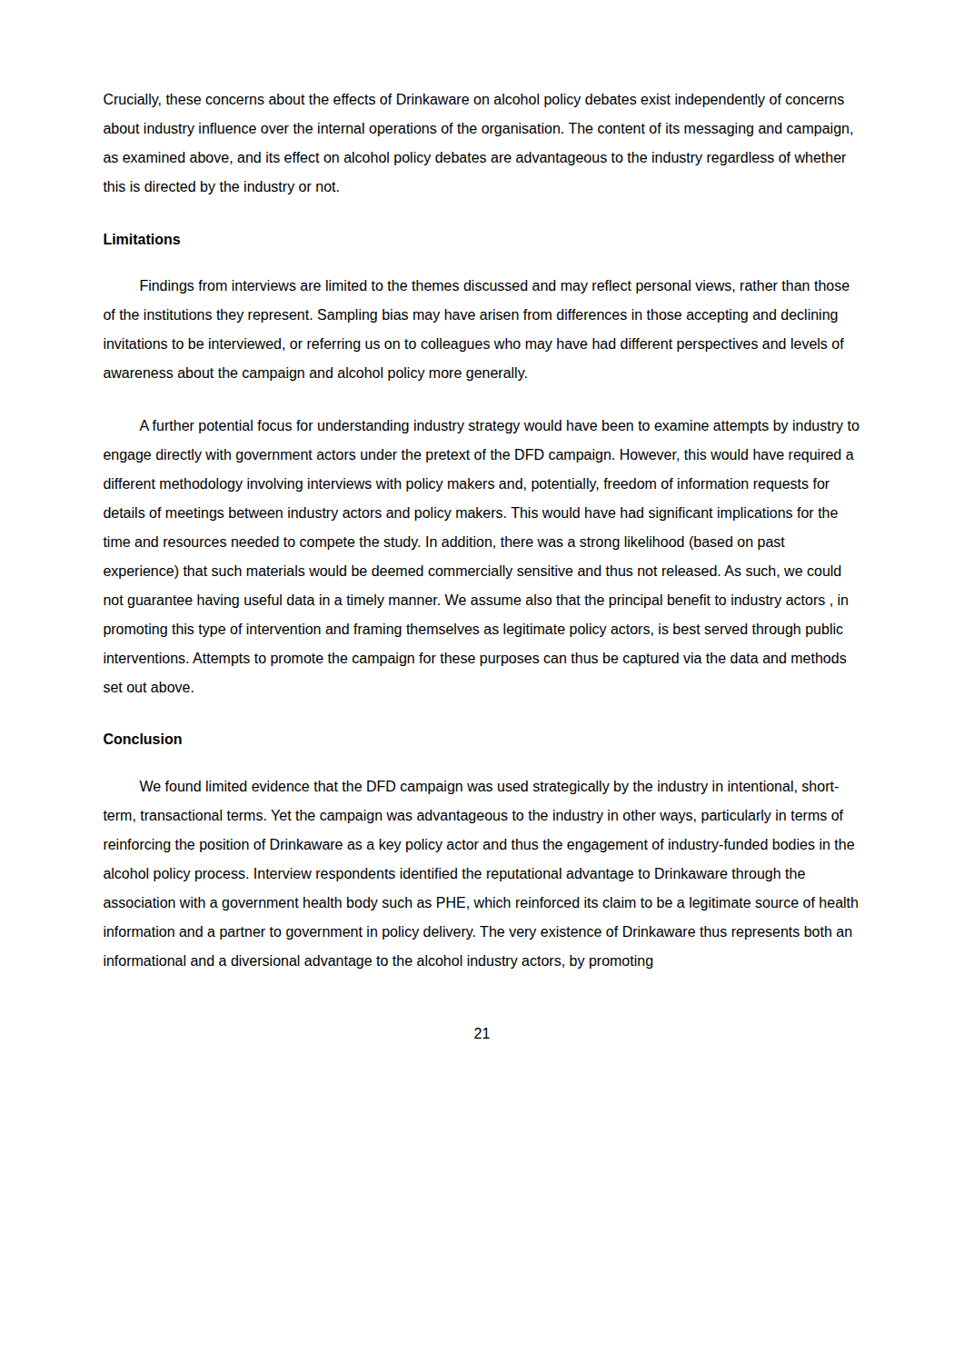Crucially, these concerns about the effects of Drinkaware on alcohol policy debates exist independently of concerns about industry influence over the internal operations of the organisation. The content of its messaging and campaign, as examined above, and its effect on alcohol policy debates are advantageous to the industry regardless of whether this is directed by the industry or not.
Limitations
Findings from interviews are limited to the themes discussed and may reflect personal views, rather than those of the institutions they represent. Sampling bias may have arisen from differences in those accepting and declining invitations to be interviewed, or referring us on to colleagues who may have had different perspectives and levels of awareness about the campaign and alcohol policy more generally.
A further potential focus for understanding industry strategy would have been to examine attempts by industry to engage directly with government actors under the pretext of the DFD campaign. However, this would have required a different methodology involving interviews with policy makers and, potentially, freedom of information requests for details of meetings between industry actors and policy makers. This would have had significant implications for the time and resources needed to compete the study. In addition, there was a strong likelihood (based on past experience) that such materials would be deemed commercially sensitive and thus not released. As such, we could not guarantee having useful data in a timely manner. We assume also that the principal benefit to industry actors , in promoting this type of intervention and framing themselves as legitimate policy actors, is best served through public interventions. Attempts to promote the campaign for these purposes can thus be captured via the data and methods set out above.
Conclusion
We found limited evidence that the DFD campaign was used strategically by the industry in intentional, short-term, transactional terms. Yet the campaign was advantageous to the industry in other ways, particularly in terms of reinforcing the position of Drinkaware as a key policy actor and thus the engagement of industry-funded bodies in the alcohol policy process. Interview respondents identified the reputational advantage to Drinkaware through the association with a government health body such as PHE, which reinforced its claim to be a legitimate source of health information and a partner to government in policy delivery. The very existence of Drinkaware thus represents both an informational and a diversional advantage to the alcohol industry actors, by promoting
21